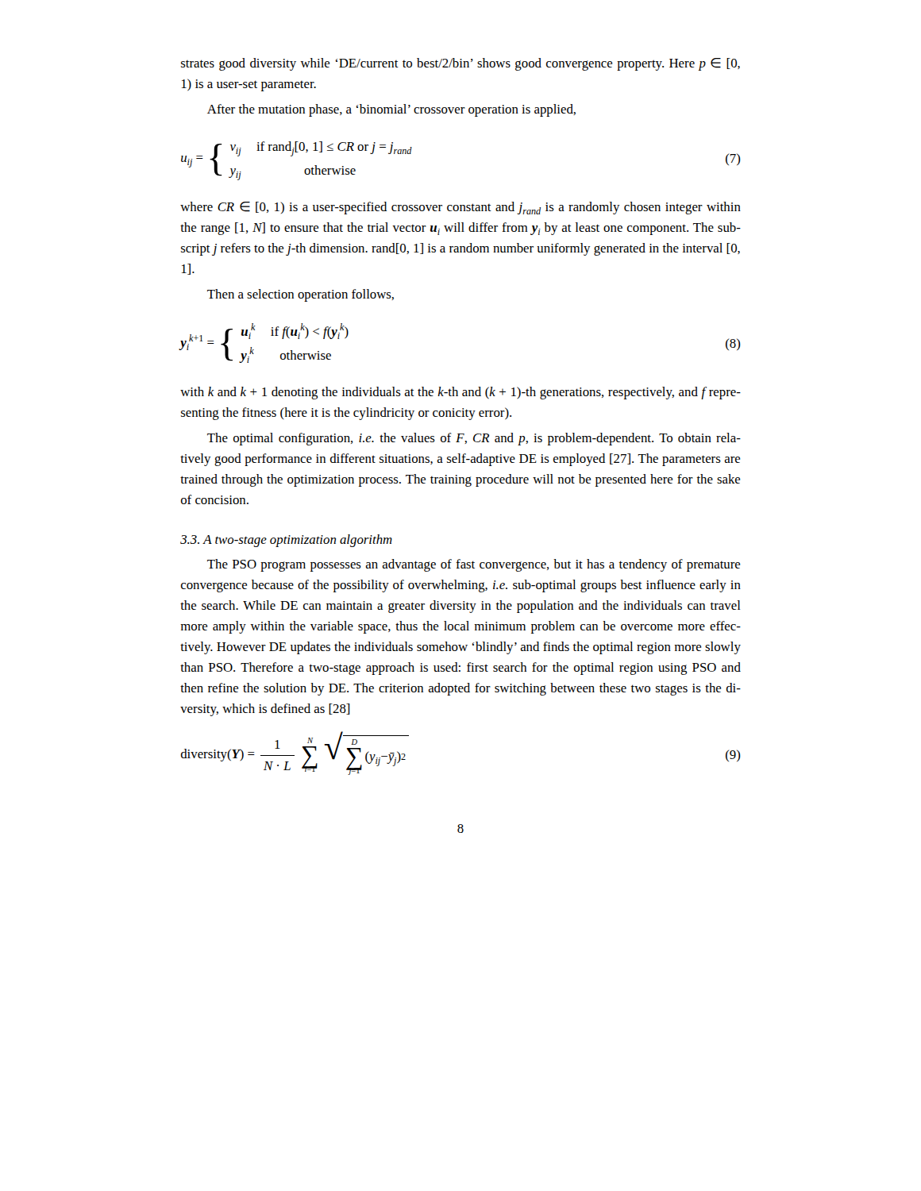strates good diversity while ‘DE/current to best/2/bin’ shows good convergence property. Here p ∈ [0, 1) is a user-set parameter.
After the mutation phase, a ‘binomial’ crossover operation is applied,
uij = {
| v ij | if rand j [0, 1] ≤ CR or j = j rand |
| y ij | otherwise |
(7)
where CR ∈ [0, 1) is a user-specified crossover constant and jrand is a randomly chosen integer within the range [1, N] to ensure that the trial vector ui will differ from yi by at least one component. The subscript j refers to the j-th dimension. rand[0, 1] is a random number uniformly generated in the interval [0, 1].
Then a selection operation follows,
yik+1 = {
| u i k | if f ( u i k ) < f ( y i k ) |
| y i k | otherwise |
(8)
with k and k + 1 denoting the individuals at the k-th and (k + 1)-th generations, respectively, and f representing the fitness (here it is the cylindricity or conicity error).
The optimal configuration, i.e. the values of F, CR and p, is problem-dependent. To obtain relatively good performance in different situations, a self-adaptive DE is employed [27]. The parameters are trained through the optimization process. The training procedure will not be presented here for the sake of concision.
3.3. A two-stage optimization algorithm
The PSO program possesses an advantage of fast convergence, but it has a tendency of premature convergence because of the possibility of overwhelming, i.e. sub-optimal groups best influence early in the search. While DE can maintain a greater diversity in the population and the individuals can travel more amply within the variable space, thus the local minimum problem can be overcome more effectively. However DE updates the individuals somehow ‘blindly’ and finds the optimal region more slowly than PSO. Therefore a two-stage approach is used: first search for the optimal region using PSO and then refine the solution by DE. The criterion adopted for switching between these two stages is the diversity, which is defined as [28]
diversity(Y) = 1 N · L N ∑ i=1 √ D ∑ j=1 (yij − ȳj)2
(9)
8